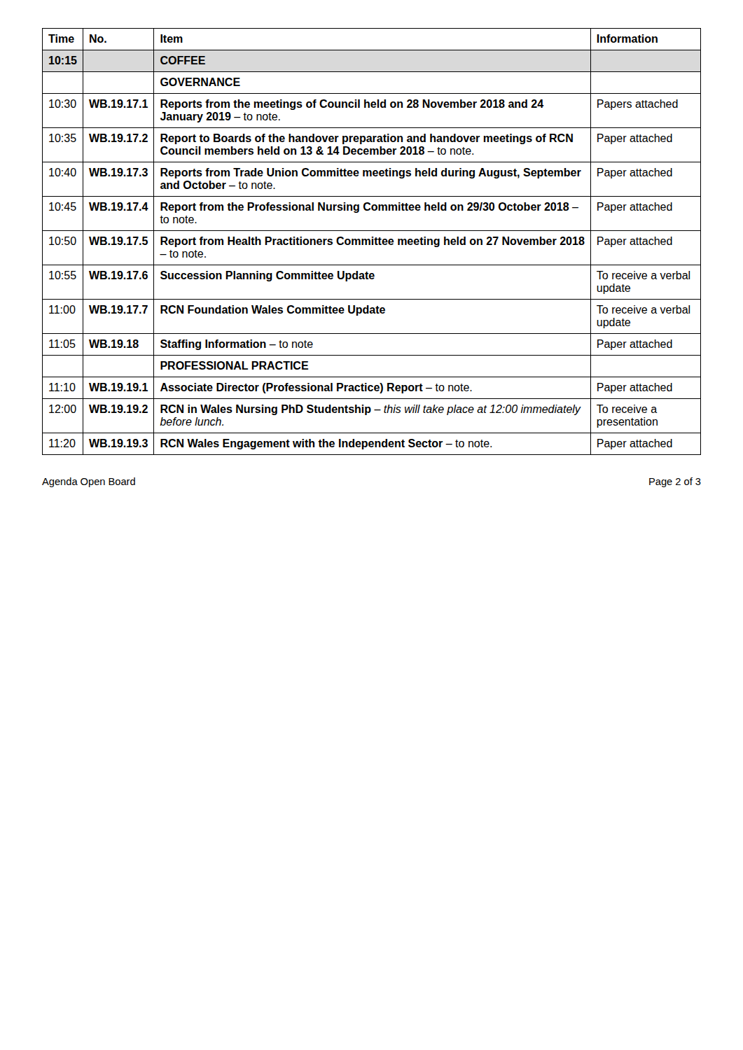| Time | No. | Item | Information |
| --- | --- | --- | --- |
| 10:15 | | COFFEE | |
| | | GOVERNANCE | |
| 10:30 | WB.19.17.1 | Reports from the meetings of Council held on 28 November 2018 and 24 January 2019 – to note. | Papers attached |
| 10:35 | WB.19.17.2 | Report to Boards of the handover preparation and handover meetings of RCN Council members held on 13 & 14 December 2018 – to note. | Paper attached |
| 10:40 | WB.19.17.3 | Reports from Trade Union Committee meetings held during August, September and October – to note. | Paper attached |
| 10:45 | WB.19.17.4 | Report from the Professional Nursing Committee held on 29/30 October 2018 – to note. | Paper attached |
| 10:50 | WB.19.17.5 | Report from Health Practitioners Committee meeting held on 27 November 2018 – to note. | Paper attached |
| 10:55 | WB.19.17.6 | Succession Planning Committee Update | To receive a verbal update |
| 11:00 | WB.19.17.7 | RCN Foundation Wales Committee Update | To receive a verbal update |
| 11:05 | WB.19.18 | Staffing Information – to note | Paper attached |
| | | PROFESSIONAL PRACTICE | |
| 11:10 | WB.19.19.1 | Associate Director (Professional Practice) Report – to note. | Paper attached |
| 12:00 | WB.19.19.2 | RCN in Wales Nursing PhD Studentship – this will take place at 12:00 immediately before lunch. | To receive a presentation |
| 11:20 | WB.19.19.3 | RCN Wales Engagement with the Independent Sector – to note. | Paper attached |
Agenda Open Board Page 2 of 3